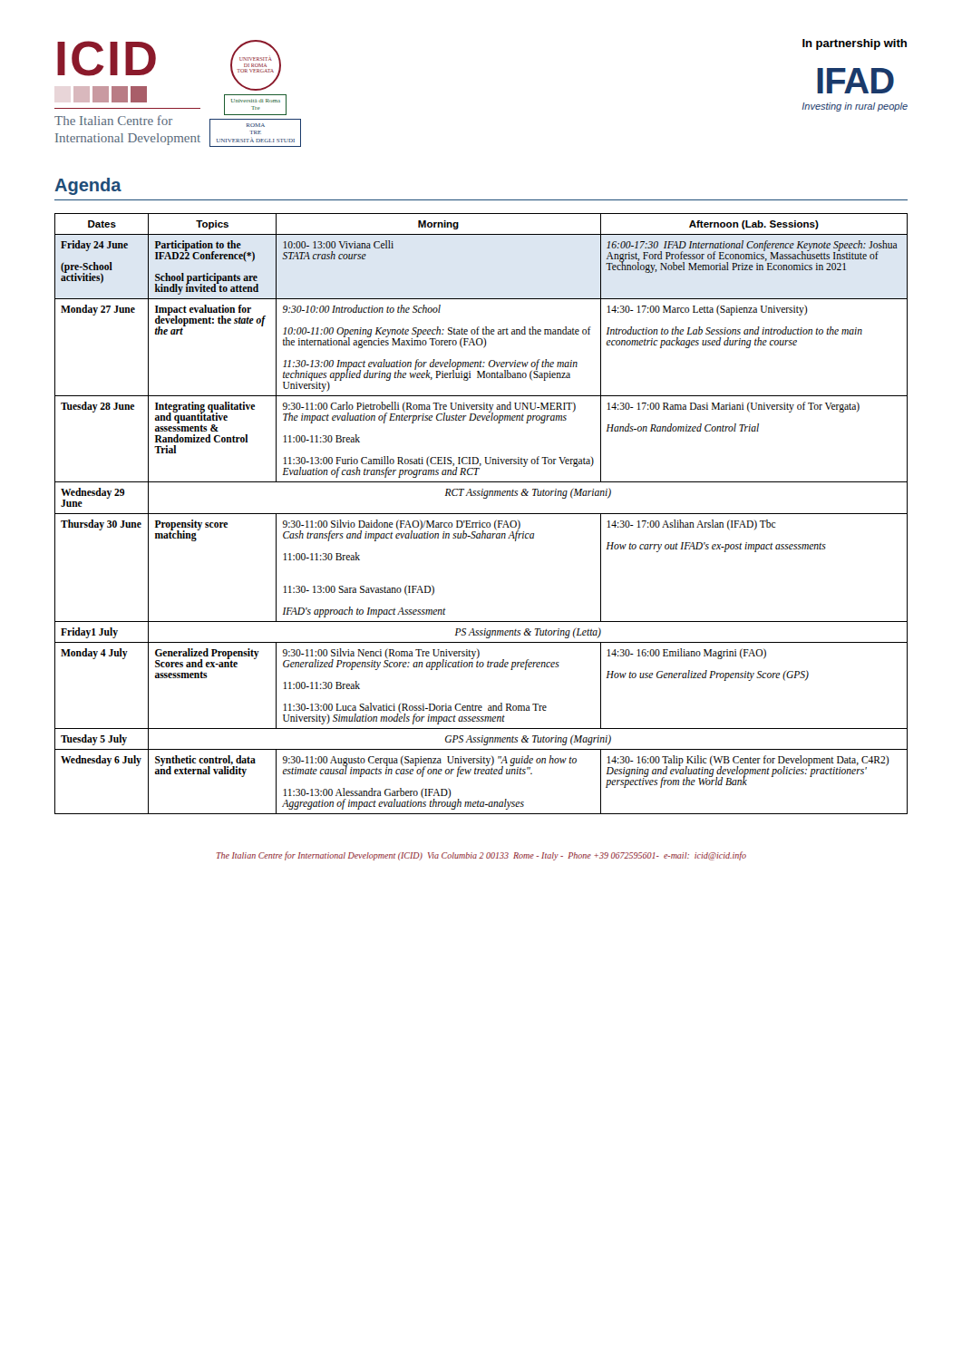ICID
The Italian Centre for
International Development
UNIVERSITÀ
DI ROMA
TOR VERGATA
Università di Roma
Tre
ROMA
TRE
UNIVERSITÀ DEGLI STUDI
In partnership with
IFAD
Investing in rural people
Agenda
| Dates | Topics | Morning | Afternoon (Lab. Sessions) |
| --- | --- | --- | --- |
| Friday 24 June (pre-School activities) | Participation to the IFAD22 Conference(*) School participants are kindly invited to attend | 10:00- 13:00 Viviana Celli STATA crash course | 16:00-17:30 IFAD International Conference Keynote Speech: Joshua Angrist, Ford Professor of Economics, Massachusetts Institute of Technology, Nobel Memorial Prize in Economics in 2021 |
| Monday 27 June | Impact evaluation for development: the state of the art | 9:30-10:00 Introduction to the School 10:00-11:00 Opening Keynote Speech: State of the art and the mandate of the international agencies Maximo Torero (FAO) 11:30-13:00 Impact evaluation for development: Overview of the main techniques applied during the week, Pierluigi Montalbano (Sapienza University) | 14:30- 17:00 Marco Letta (Sapienza University) Introduction to the Lab Sessions and introduction to the main econometric packages used during the course |
| Tuesday 28 June | Integrating qualitative and quantitative assessments & Randomized Control Trial | 9:30-11:00 Carlo Pietrobelli (Roma Tre University and UNU-MERIT) The impact evaluation of Enterprise Cluster Development programs 11:00-11:30 Break 11:30-13:00 Furio Camillo Rosati (CEIS, ICID, University of Tor Vergata) Evaluation of cash transfer programs and RCT | 14:30- 17:00 Rama Dasi Mariani (University of Tor Vergata) Hands-on Randomized Control Trial |
| Wednesday 29 June | RCT Assignments & Tutoring (Mariani) |
| Thursday 30 June | Propensity score matching | 9:30-11:00 Silvio Daidone (FAO)/Marco D'Errico (FAO) Cash transfers and impact evaluation in sub-Saharan Africa 11:00-11:30 Break 11:30- 13:00 Sara Savastano (IFAD) IFAD's approach to Impact Assessment | 14:30- 17:00 Aslihan Arslan (IFAD) Tbc How to carry out IFAD's ex-post impact assessments |
| Friday1 July | PS Assignments & Tutoring (Letta) |
| Monday 4 July | Generalized Propensity Scores and ex-ante assessments | 9:30-11:00 Silvia Nenci (Roma Tre University) Generalized Propensity Score: an application to trade preferences 11:00-11:30 Break 11:30-13:00 Luca Salvatici (Rossi-Doria Centre and Roma Tre University) Simulation models for impact assessment | 14:30- 16:00 Emiliano Magrini (FAO) How to use Generalized Propensity Score (GPS) |
| Tuesday 5 July | GPS Assignments & Tutoring (Magrini) |
| Wednesday 6 July | Synthetic control, data and external validity | 9:30-11:00 Augusto Cerqua (Sapienza University) "A guide on how to estimate causal impacts in case of one or few treated units". 11:30-13:00 Alessandra Garbero (IFAD) Aggregation of impact evaluations through meta-analyses | 14:30- 16:00 Talip Kilic (WB Center for Development Data, C4R2) Designing and evaluating development policies: practitioners' perspectives from the World Bank |
The Italian Centre for International Development (ICID) Via Columbia 2 00133 Rome - Italy - Phone +39 0672595601- e-mail: icid@icid.info